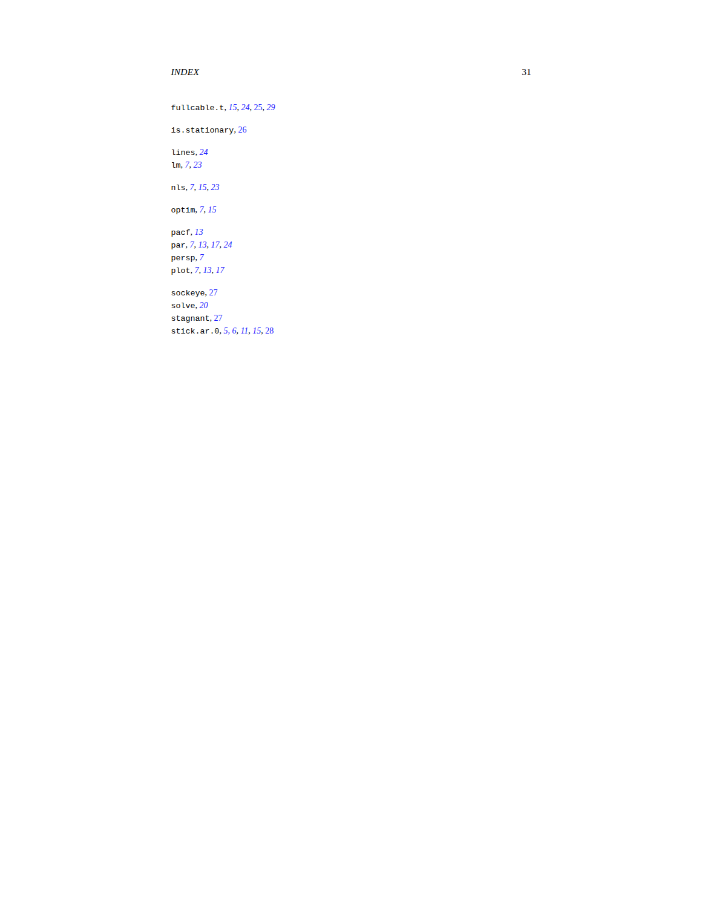INDEX 31
fullcable.t, 15, 24, 25, 29
is.stationary, 26
lines, 24
lm, 7, 23
nls, 7, 15, 23
optim, 7, 15
pacf, 13
par, 7, 13, 17, 24
persp, 7
plot, 7, 13, 17
sockeye, 27
solve, 20
stagnant, 27
stick.ar.0, 5, 6, 11, 15, 28